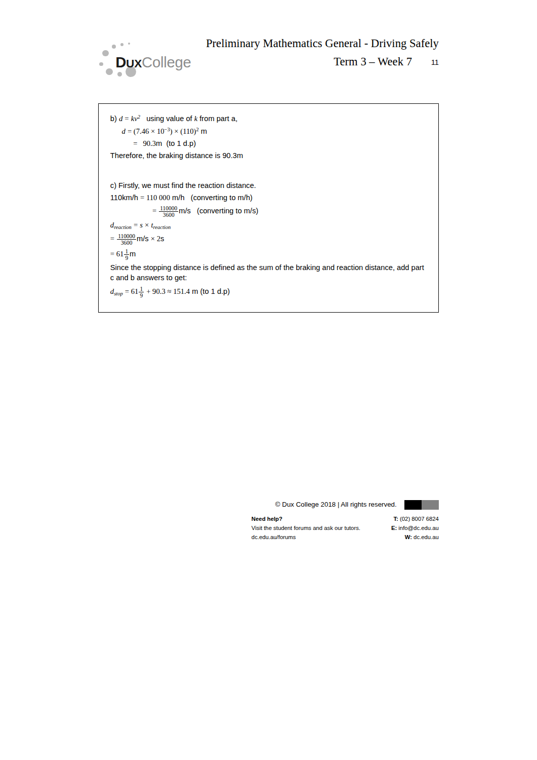DUX College
Preliminary Mathematics General - Driving Safely
Term 3 – Week 7 11
b) d = kv2 using value of k from part a,
d = (7.46 × 10−3) × (110)2 m
= 90.3m (to 1 d.p)
Therefore, the braking distance is 90.3m
c) Firstly, we must find the reaction distance.
110km/h = 110 000 m/h (converting to m/h)
= 1100003600m/s (converting to m/s)
dreaction = s × treaction
= 1100003600m/s × 2s
= 6119m
Since the stopping distance is defined as the sum of the braking and reaction distance, add part c and b answers to get:
dstop = 6119 + 90.3 ≈ 151.4 m (to 1 d.p)
© Dux College 2018 | All rights reserved.
Need help?
Visit the student forums and ask our tutors.
dc.edu.au/forums
T: (02) 8007 6824
E: info@dc.edu.au
W: dc.edu.au